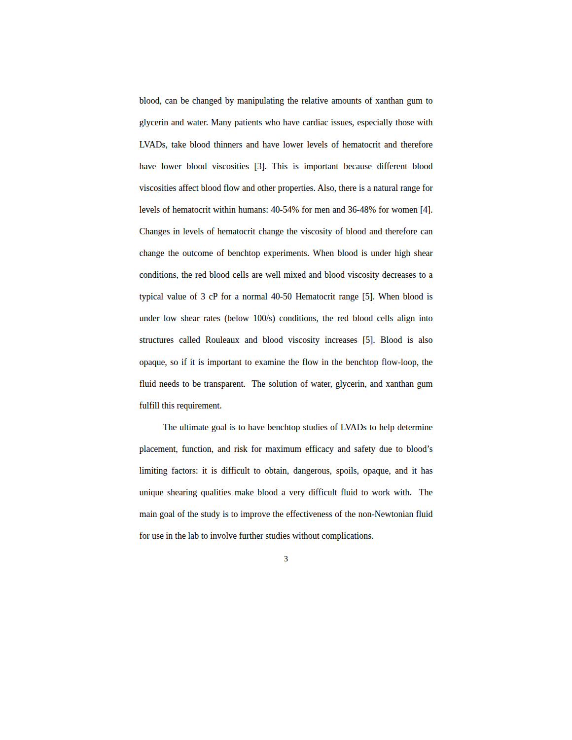blood, can be changed by manipulating the relative amounts of xanthan gum to glycerin and water. Many patients who have cardiac issues, especially those with LVADs, take blood thinners and have lower levels of hematocrit and therefore have lower blood viscosities [3]. This is important because different blood viscosities affect blood flow and other properties. Also, there is a natural range for levels of hematocrit within humans: 40-54% for men and 36-48% for women [4]. Changes in levels of hematocrit change the viscosity of blood and therefore can change the outcome of benchtop experiments. When blood is under high shear conditions, the red blood cells are well mixed and blood viscosity decreases to a typical value of 3 cP for a normal 40-50 Hematocrit range [5]. When blood is under low shear rates (below 100/s) conditions, the red blood cells align into structures called Rouleaux and blood viscosity increases [5]. Blood is also opaque, so if it is important to examine the flow in the benchtop flow-loop, the fluid needs to be transparent. The solution of water, glycerin, and xanthan gum fulfill this requirement.
The ultimate goal is to have benchtop studies of LVADs to help determine placement, function, and risk for maximum efficacy and safety due to blood’s limiting factors: it is difficult to obtain, dangerous, spoils, opaque, and it has unique shearing qualities make blood a very difficult fluid to work with. The main goal of the study is to improve the effectiveness of the non-Newtonian fluid for use in the lab to involve further studies without complications.
3